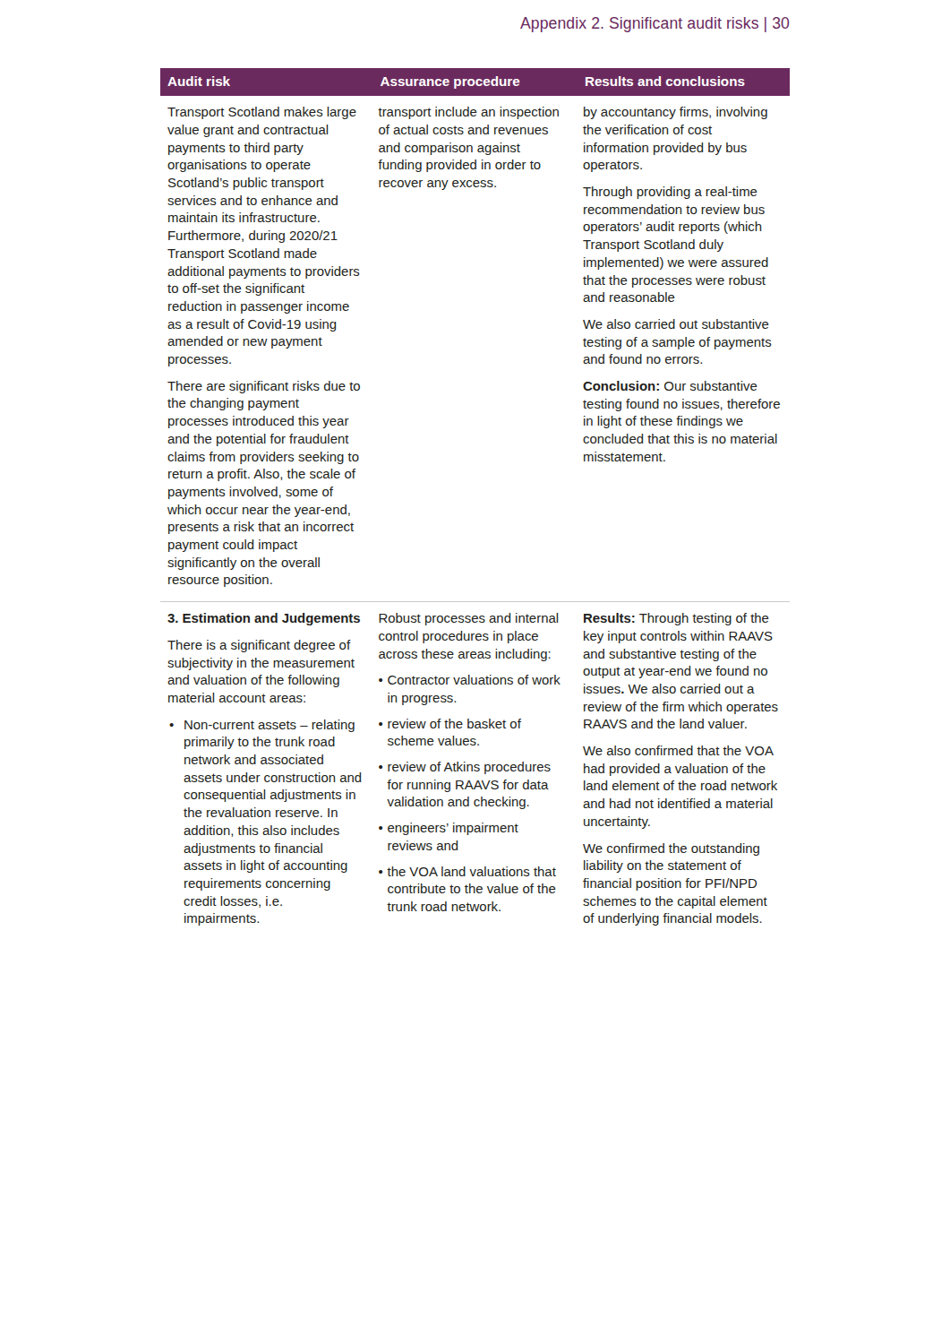Appendix 2. Significant audit risks | 30
| Audit risk | Assurance procedure | Results and conclusions |
| --- | --- | --- |
| Transport Scotland makes large value grant and contractual payments to third party organisations to operate Scotland’s public transport services and to enhance and maintain its infrastructure. Furthermore, during 2020/21 Transport Scotland made additional payments to providers to off-set the significant reduction in passenger income as a result of Covid-19 using amended or new payment processes. There are significant risks due to the changing payment processes introduced this year and the potential for fraudulent claims from providers seeking to return a profit. Also, the scale of payments involved, some of which occur near the year-end, presents a risk that an incorrect payment could impact significantly on the overall resource position. | transport include an inspection of actual costs and revenues and comparison against funding provided in order to recover any excess. | by accountancy firms, involving the verification of cost information provided by bus operators. Through providing a real-time recommendation to review bus operators’ audit reports (which Transport Scotland duly implemented) we were assured that the processes were robust and reasonable We also carried out substantive testing of a sample of payments and found no errors. Conclusion: Our substantive testing found no issues, therefore in light of these findings we concluded that this is no material misstatement. |
| 3. Estimation and Judgements There is a significant degree of subjectivity in the measurement and valuation of the following material account areas: Non-current assets – relating primarily to the trunk road network and associated assets under construction and consequential adjustments in the revaluation reserve. In addition, this also includes adjustments to financial assets in light of accounting requirements concerning credit losses, i.e. impairments. | Robust processes and internal control procedures in place across these areas including: Contractor valuations of work in progress. review of the basket of scheme values. review of Atkins procedures for running RAAVS for data validation and checking. engineers’ impairment reviews and the VOA land valuations that contribute to the value of the trunk road network. | Results: Through testing of the key input controls within RAAVS and substantive testing of the output at year-end we found no issues . We also carried out a review of the firm which operates RAAVS and the land valuer. We also confirmed that the VOA had provided a valuation of the land element of the road network and had not identified a material uncertainty. We confirmed the outstanding liability on the statement of financial position for PFI/NPD schemes to the capital element of underlying financial models. |